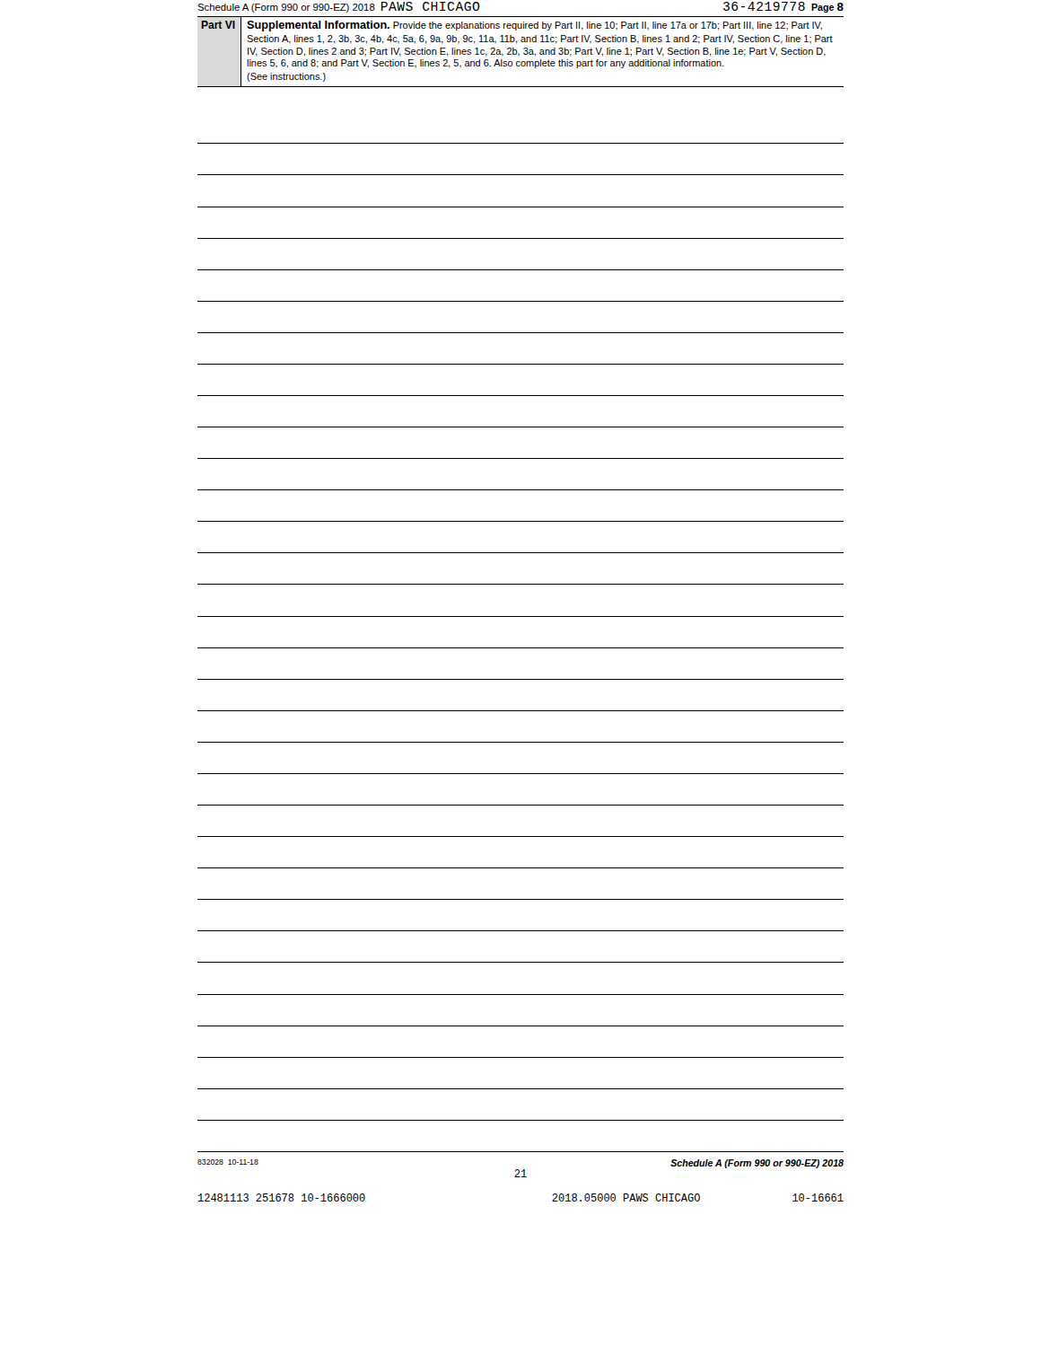Schedule A (Form 990 or 990-EZ) 2018PAWS CHICAGO
36-4219778 Page 8
Part VI
Supplemental Information. Provide the explanations required by Part II, line 10; Part II, line 17a or 17b; Part III, line 12; Part IV, Section A, lines 1, 2, 3b, 3c, 4b, 4c, 5a, 6, 9a, 9b, 9c, 11a, 11b, and 11c; Part IV, Section B, lines 1 and 2; Part IV, Section C, line 1; Part IV, Section D, lines 2 and 3; Part IV, Section E, lines 1c, 2a, 2b, 3a, and 3b; Part V, line 1; Part V, Section B, line 1e; Part V, Section D, lines 5, 6, and 8; and Part V, Section E, lines 2, 5, and 6. Also complete this part for any additional information. (See instructions.)
832028 10-11-18
Schedule A (Form 990 or 990-EZ) 2018
21
12481113 251678 10-1666000
2018.05000 PAWS CHICAGO
10-16661